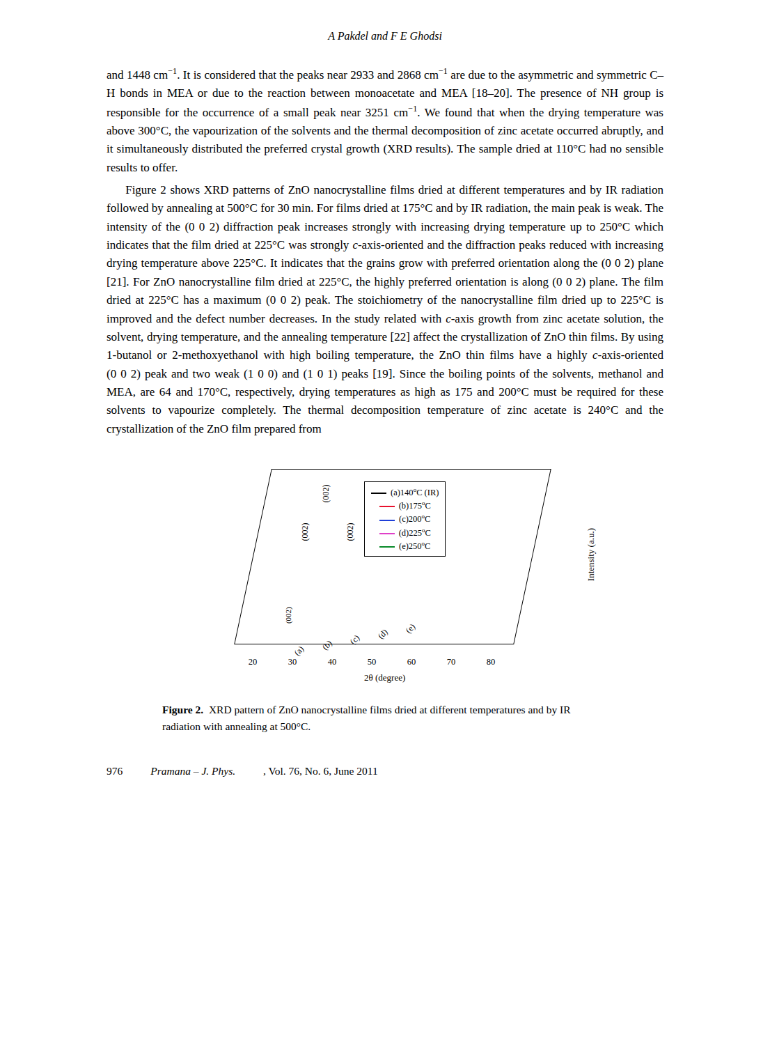A Pakdel and F E Ghodsi
and 1448 cm−1. It is considered that the peaks near 2933 and 2868 cm−1 are due to the asymmetric and symmetric C–H bonds in MEA or due to the reaction between monoacetate and MEA [18–20]. The presence of NH group is responsible for the occurrence of a small peak near 3251 cm−1. We found that when the drying temperature was above 300°C, the vapourization of the solvents and the thermal decomposition of zinc acetate occurred abruptly, and it simultaneously distributed the preferred crystal growth (XRD results). The sample dried at 110°C had no sensible results to offer.
Figure 2 shows XRD patterns of ZnO nanocrystalline films dried at different temperatures and by IR radiation followed by annealing at 500°C for 30 min. For films dried at 175°C and by IR radiation, the main peak is weak. The intensity of the (0 0 2) diffraction peak increases strongly with increasing drying temperature up to 250°C which indicates that the film dried at 225°C was strongly c-axis-oriented and the diffraction peaks reduced with increasing drying temperature above 225°C. It indicates that the grains grow with preferred orientation along the (0 0 2) plane [21]. For ZnO nanocrystalline film dried at 225°C, the highly preferred orientation is along (0 0 2) plane. The film dried at 225°C has a maximum (0 0 2) peak. The stoichiometry of the nanocrystalline film dried up to 225°C is improved and the defect number decreases. In the study related with c-axis growth from zinc acetate solution, the solvent, drying temperature, and the annealing temperature [22] affect the crystallization of ZnO thin films. By using 1-butanol or 2-methoxyethanol with high boiling temperature, the ZnO thin films have a highly c-axis-oriented (0 0 2) peak and two weak (1 0 0) and (1 0 1) peaks [19]. Since the boiling points of the solvents, methanol and MEA, are 64 and 170°C, respectively, drying temperatures as high as 175 and 200°C must be required for these solvents to vapourize completely. The thermal decomposition temperature of zinc acetate is 240°C and the crystallization of the ZnO film prepared from
(a)140oC (IR)
(b)175oC
(c)200oC
(d)225oC
(e)250oC
(002)
(002)
(002)
(002)
Intensity (a.u.)
20 30 40 50 60 70 80
(a) (b) (c) (d) (e)
2θ (degree)
Figure 2. XRD pattern of ZnO nanocrystalline films dried at different temperatures and by IR radiation with annealing at 500°C.
976 Pramana – J. Phys., Vol. 76, No. 6, June 2011